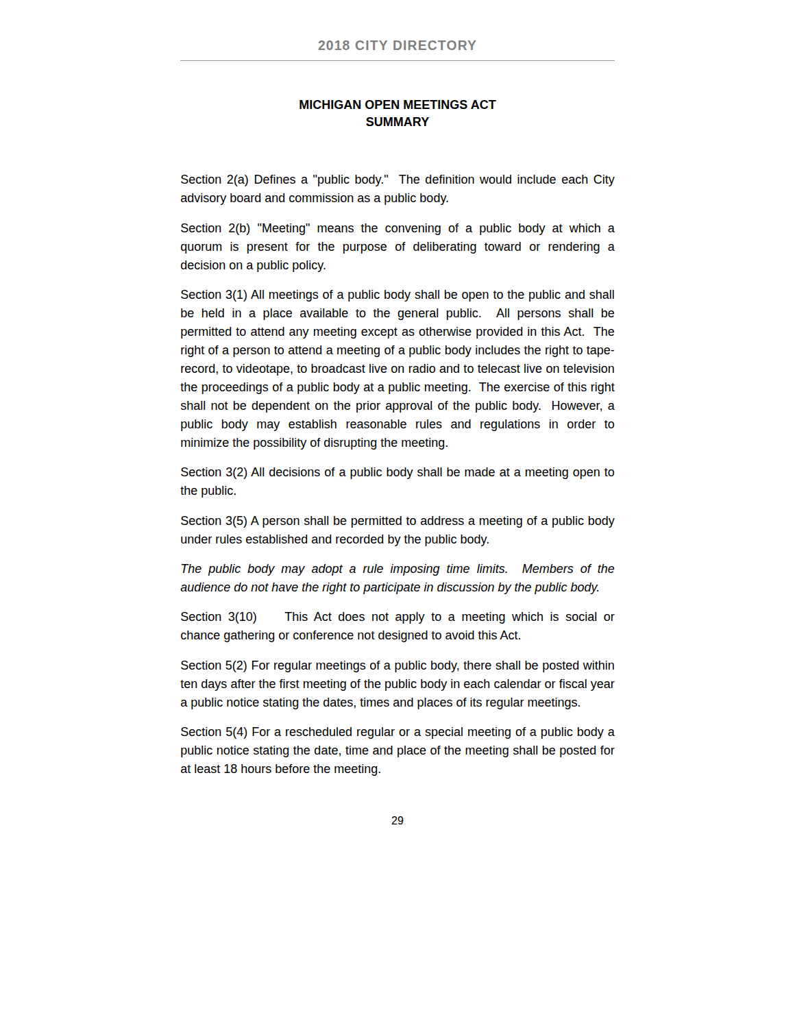2018 CITY DIRECTORY
MICHIGAN OPEN MEETINGS ACT SUMMARY
Section 2(a) Defines a "public body." The definition would include each City advisory board and commission as a public body.
Section 2(b) "Meeting" means the convening of a public body at which a quorum is present for the purpose of deliberating toward or rendering a decision on a public policy.
Section 3(1) All meetings of a public body shall be open to the public and shall be held in a place available to the general public. All persons shall be permitted to attend any meeting except as otherwise provided in this Act. The right of a person to attend a meeting of a public body includes the right to tape-record, to videotape, to broadcast live on radio and to telecast live on television the proceedings of a public body at a public meeting. The exercise of this right shall not be dependent on the prior approval of the public body. However, a public body may establish reasonable rules and regulations in order to minimize the possibility of disrupting the meeting.
Section 3(2) All decisions of a public body shall be made at a meeting open to the public.
Section 3(5) A person shall be permitted to address a meeting of a public body under rules established and recorded by the public body.
The public body may adopt a rule imposing time limits. Members of the audience do not have the right to participate in discussion by the public body.
Section 3(10) This Act does not apply to a meeting which is social or chance gathering or conference not designed to avoid this Act.
Section 5(2) For regular meetings of a public body, there shall be posted within ten days after the first meeting of the public body in each calendar or fiscal year a public notice stating the dates, times and places of its regular meetings.
Section 5(4) For a rescheduled regular or a special meeting of a public body a public notice stating the date, time and place of the meeting shall be posted for at least 18 hours before the meeting.
29